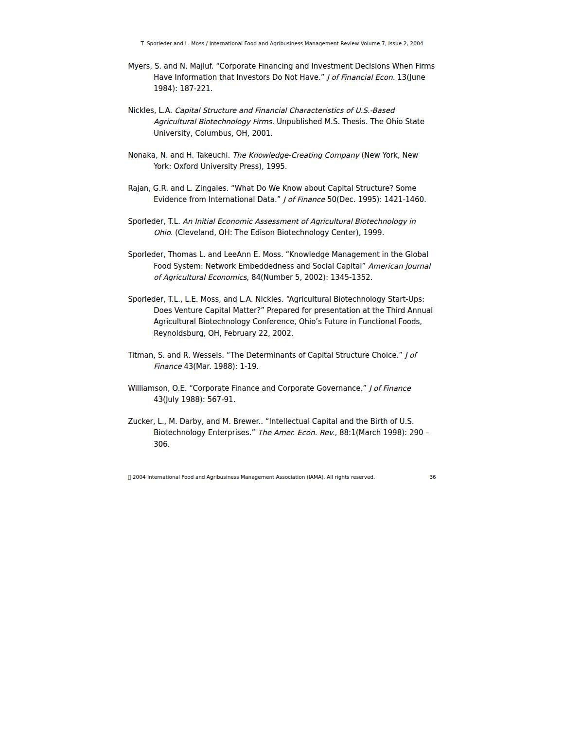T. Sporleder and L. Moss / International Food and Agribusiness Management Review Volume 7, Issue 2, 2004
Myers, S. and N. Majluf. “Corporate Financing and Investment Decisions When Firms Have Information that Investors Do Not Have.” J of Financial Econ. 13(June 1984): 187-221.
Nickles, L.A. Capital Structure and Financial Characteristics of U.S.-Based Agricultural Biotechnology Firms. Unpublished M.S. Thesis. The Ohio State University, Columbus, OH, 2001.
Nonaka, N. and H. Takeuchi. The Knowledge-Creating Company (New York, New York: Oxford University Press), 1995.
Rajan, G.R. and L. Zingales. “What Do We Know about Capital Structure? Some Evidence from International Data.” J of Finance 50(Dec. 1995): 1421-1460.
Sporleder, T.L. An Initial Economic Assessment of Agricultural Biotechnology in Ohio. (Cleveland, OH: The Edison Biotechnology Center), 1999.
Sporleder, Thomas L. and LeeAnn E. Moss. “Knowledge Management in the Global Food System: Network Embeddedness and Social Capital” American Journal of Agricultural Economics, 84(Number 5, 2002): 1345-1352.
Sporleder, T.L., L.E. Moss, and L.A. Nickles. “Agricultural Biotechnology Start-Ups: Does Venture Capital Matter?” Prepared for presentation at the Third Annual Agricultural Biotechnology Conference, Ohio’s Future in Functional Foods, Reynoldsburg, OH, February 22, 2002.
Titman, S. and R. Wessels. “The Determinants of Capital Structure Choice.” J of Finance 43(Mar. 1988): 1-19.
Williamson, O.E. “Corporate Finance and Corporate Governance.” J of Finance 43(July 1988): 567-91.
Zucker, L., M. Darby, and M. Brewer.. “Intellectual Capital and the Birth of U.S. Biotechnology Enterprises.” The Amer. Econ. Rev., 88:1(March 1998): 290 – 306.
 2004 International Food and Agribusiness Management Association (IAMA). All rights reserved. 36